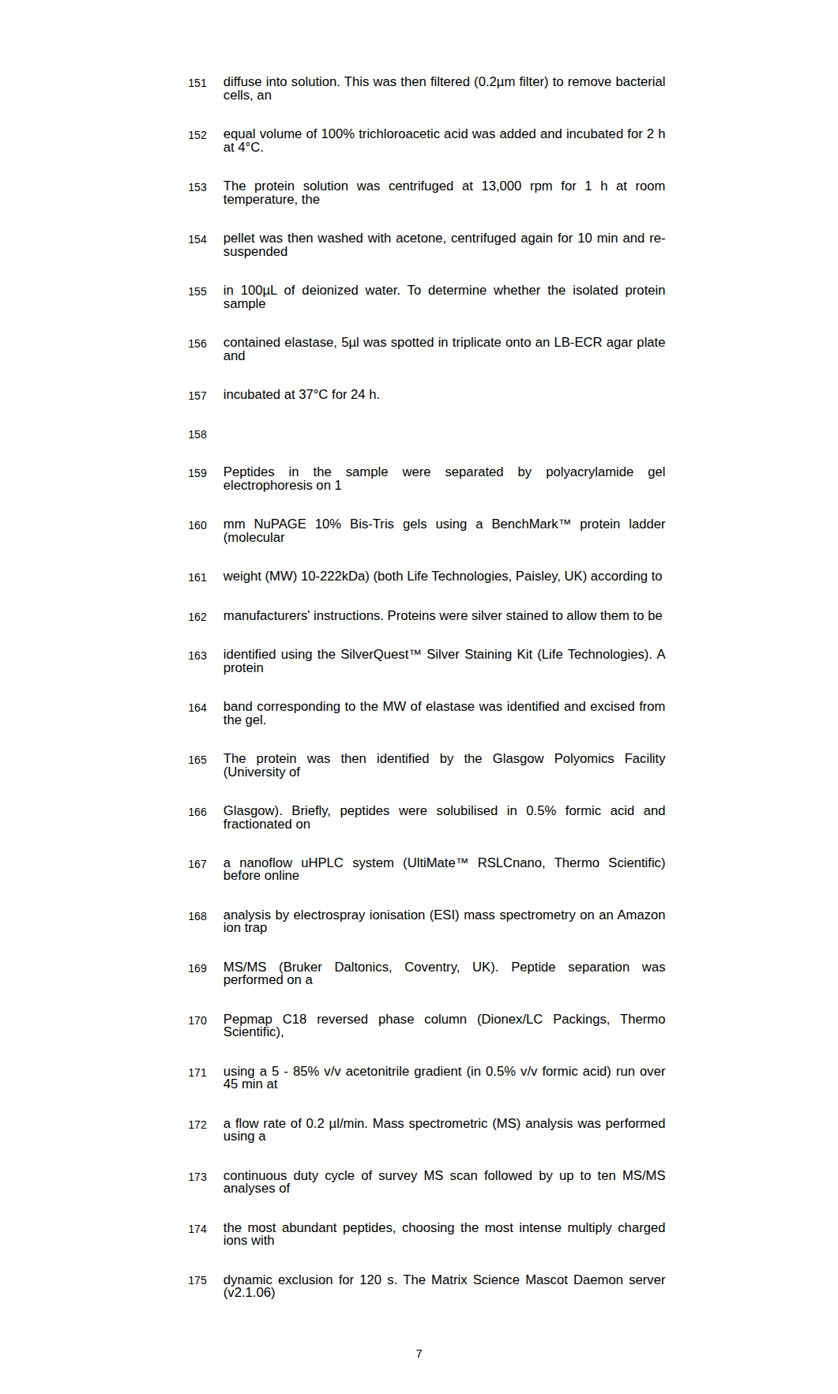151 diffuse into solution. This was then filtered (0.2µm filter) to remove bacterial cells, an
152 equal volume of 100% trichloroacetic acid was added and incubated for 2 h at 4°C.
153 The protein solution was centrifuged at 13,000 rpm for 1 h at room temperature, the
154 pellet was then washed with acetone, centrifuged again for 10 min and re-suspended
155 in 100µL of deionized water. To determine whether the isolated protein sample
156 contained elastase, 5µl was spotted in triplicate onto an LB-ECR agar plate and
157 incubated at 37°C for 24 h.
158
159 Peptides in the sample were separated by polyacrylamide gel electrophoresis on 1
160 mm NuPAGE 10% Bis-Tris gels using a BenchMark™ protein ladder (molecular
161 weight (MW) 10-222kDa) (both Life Technologies, Paisley, UK) according to
162 manufacturers' instructions. Proteins were silver stained to allow them to be
163 identified using the SilverQuest™ Silver Staining Kit (Life Technologies). A protein
164 band corresponding to the MW of elastase was identified and excised from the gel.
165 The protein was then identified by the Glasgow Polyomics Facility (University of
166 Glasgow). Briefly, peptides were solubilised in 0.5% formic acid and fractionated on
167 a nanoflow uHPLC system (UltiMate™ RSLCnano, Thermo Scientific) before online
168 analysis by electrospray ionisation (ESI) mass spectrometry on an Amazon ion trap
169 MS/MS (Bruker Daltonics, Coventry, UK). Peptide separation was performed on a
170 Pepmap C18 reversed phase column (Dionex/LC Packings, Thermo Scientific),
171 using a 5 - 85% v/v acetonitrile gradient (in 0.5% v/v formic acid) run over 45 min at
172 a flow rate of 0.2 µl/min. Mass spectrometric (MS) analysis was performed using a
173 continuous duty cycle of survey MS scan followed by up to ten MS/MS analyses of
174 the most abundant peptides, choosing the most intense multiply charged ions with
175 dynamic exclusion for 120 s. The Matrix Science Mascot Daemon server (v2.1.06)
7